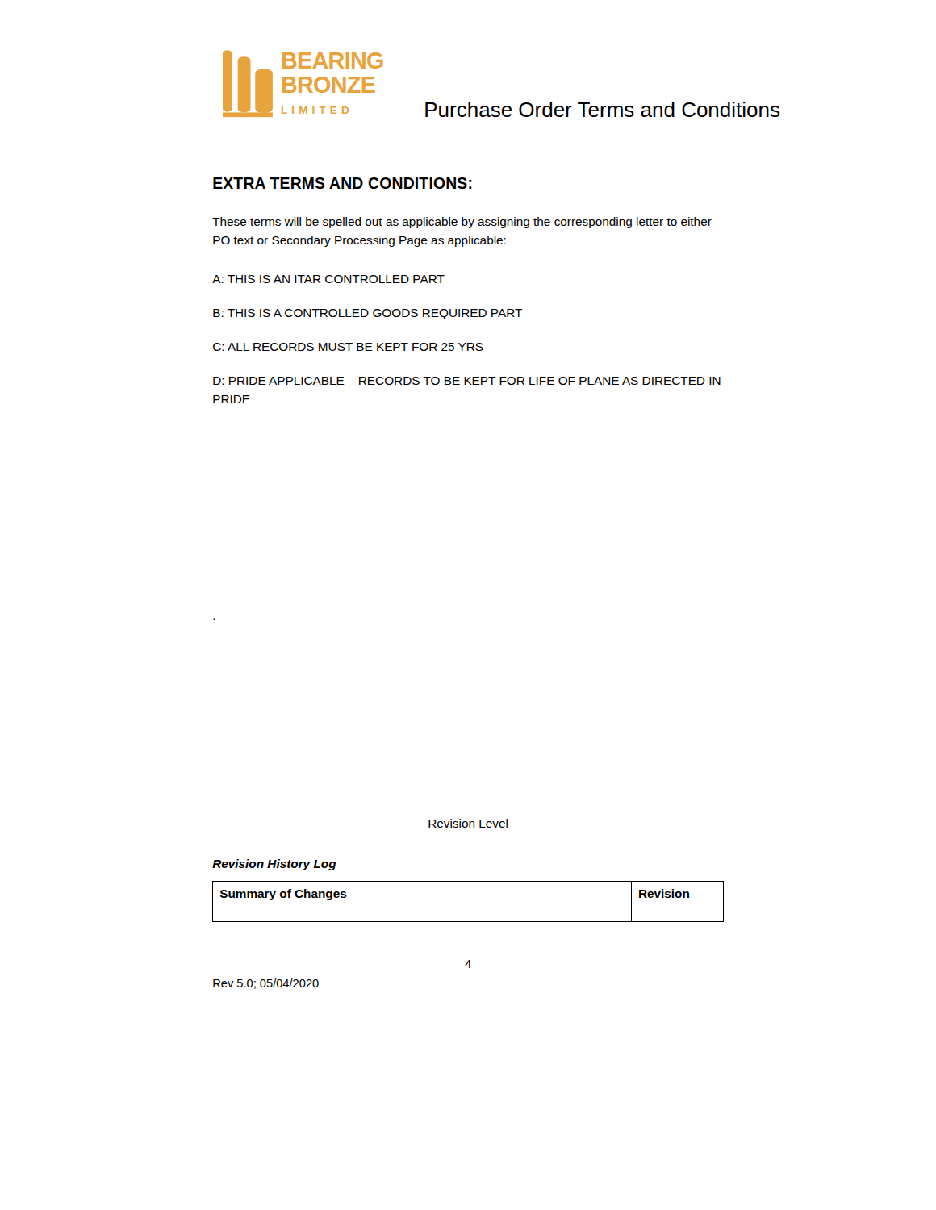BEARING BRONZE LIMITED
Purchase Order Terms and Conditions
EXTRA TERMS AND CONDITIONS:
These terms will be spelled out as applicable by assigning the corresponding letter to either PO text or Secondary Processing Page as applicable:
A: THIS IS AN ITAR CONTROLLED PART
B: THIS IS A CONTROLLED GOODS REQUIRED PART
C: ALL RECORDS MUST BE KEPT FOR 25 YRS
D: PRIDE APPLICABLE – RECORDS TO BE KEPT FOR LIFE OF PLANE AS DIRECTED IN PRIDE
.
Revision Level
Revision History Log
| Summary of Changes | Revision |
4
Rev 5.0; 05/04/2020